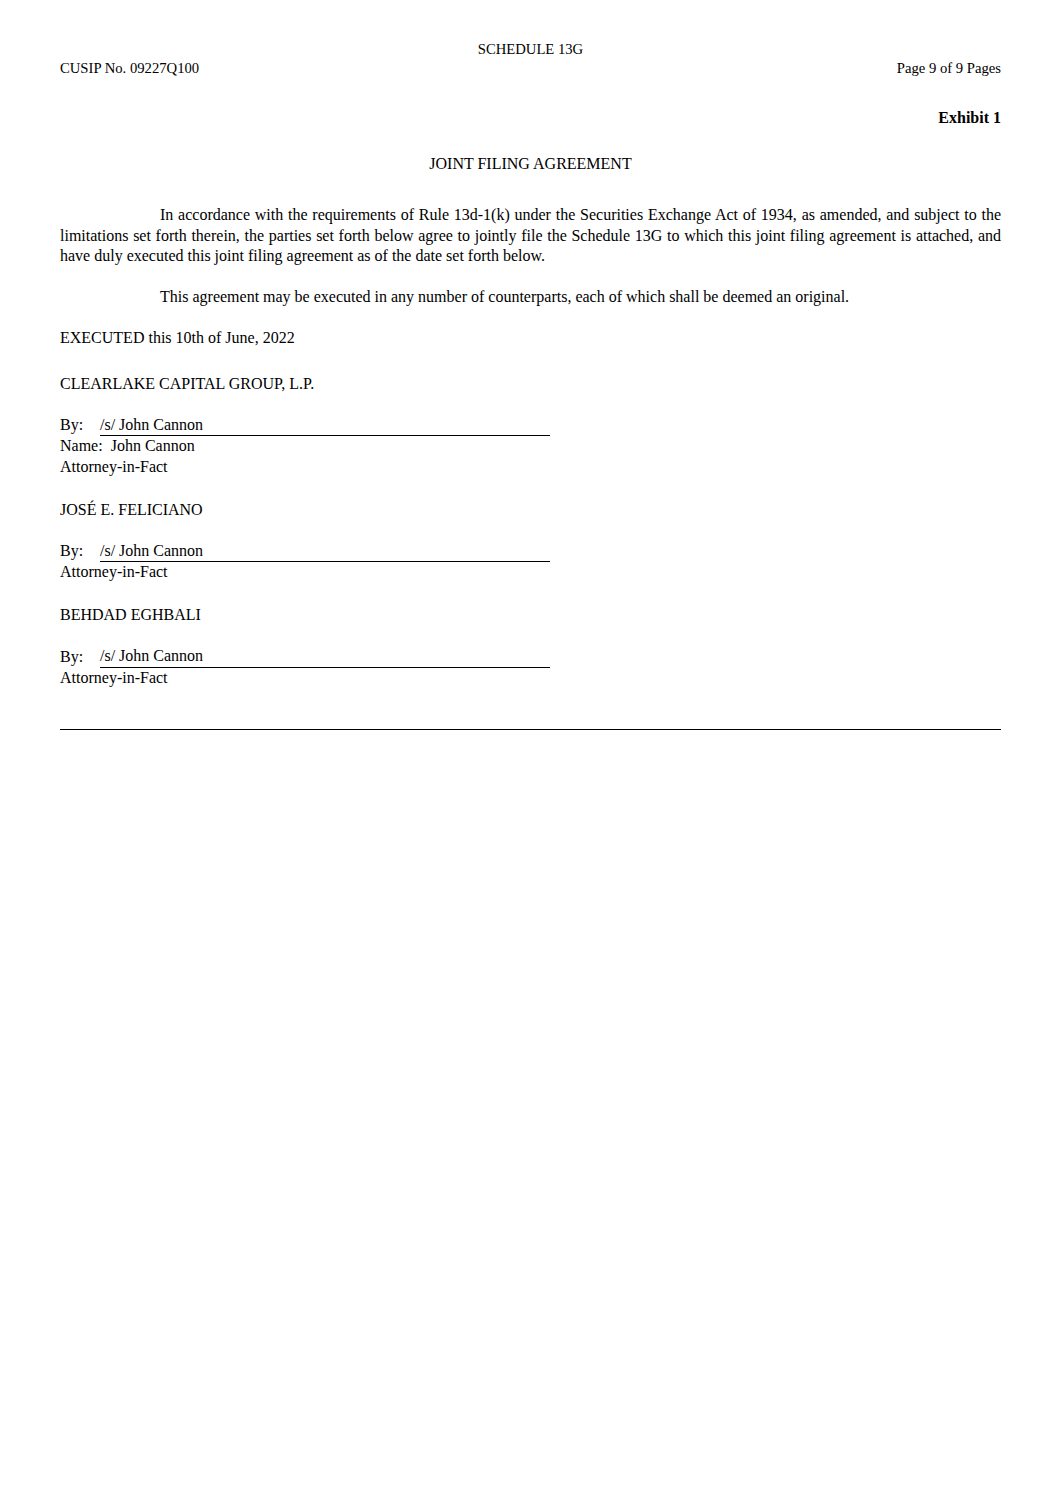SCHEDULE 13G
CUSIP No. 09227Q100 Page 9 of 9 Pages
Exhibit 1
JOINT FILING AGREEMENT
In accordance with the requirements of Rule 13d-1(k) under the Securities Exchange Act of 1934, as amended, and subject to the limitations set forth therein, the parties set forth below agree to jointly file the Schedule 13G to which this joint filing agreement is attached, and have duly executed this joint filing agreement as of the date set forth below.
This agreement may be executed in any number of counterparts, each of which shall be deemed an original.
EXECUTED this 10th of June, 2022
CLEARLAKE CAPITAL GROUP, L.P.
| By: | /s/ John Cannon |
Name: John Cannon
Attorney-in-Fact
JOSÉ E. FELICIANO
| By: | /s/ John Cannon |
Attorney-in-Fact
BEHDAD EGHBALI
| By: | /s/ John Cannon |
Attorney-in-Fact